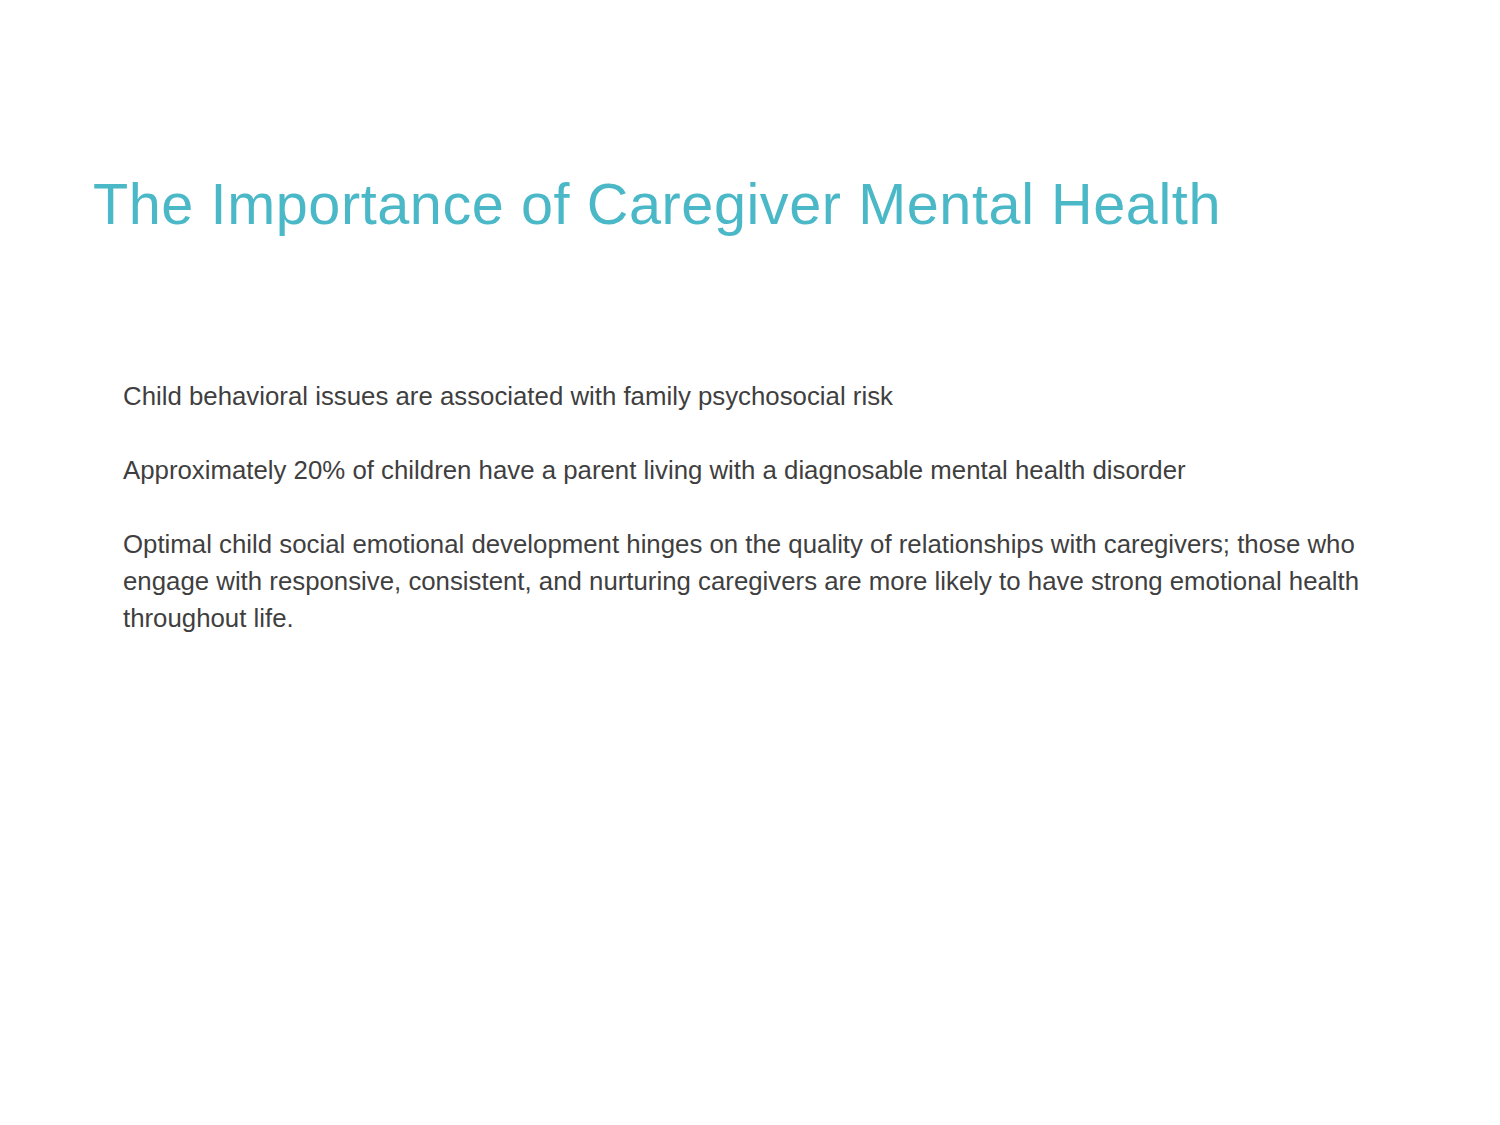The Importance of Caregiver Mental Health
Child behavioral issues are associated with family psychosocial risk
Approximately 20% of children have a parent living with a diagnosable mental health disorder
Optimal child social emotional development hinges on the quality of relationships with caregivers; those who engage with responsive, consistent, and nurturing caregivers are more likely to have strong emotional health throughout life.